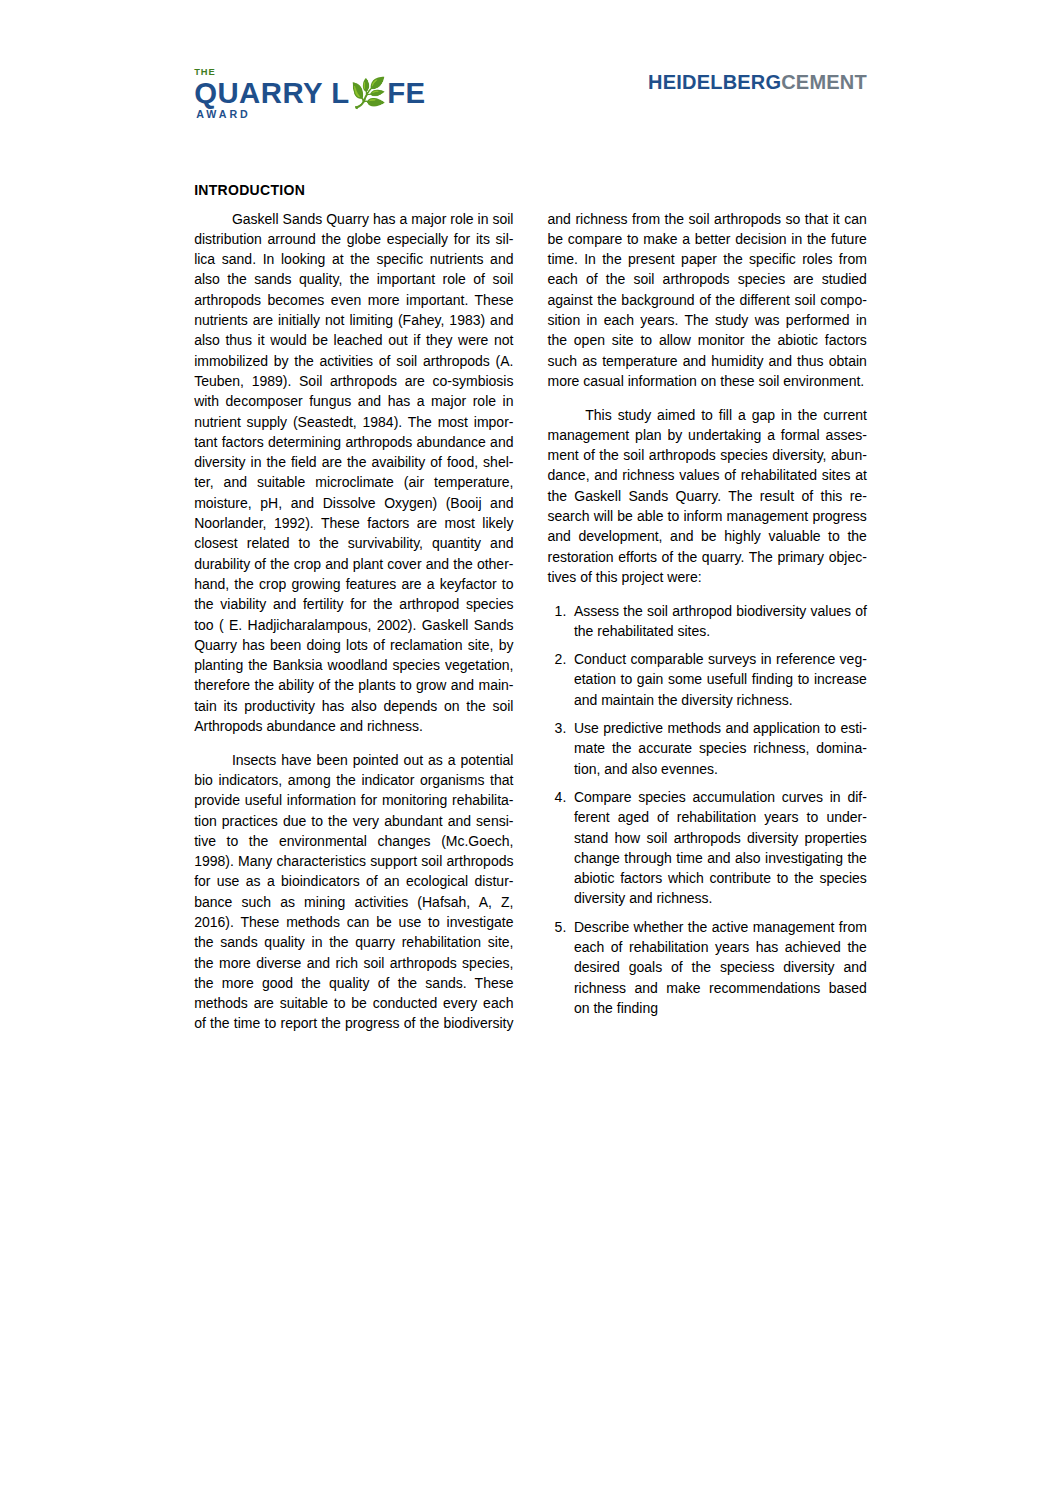THE QUARRY L🌿FE AWARD
HEIDELBERG CEMENT
INTRODUCTION
Gaskell Sands Quarry has a major role in soil distribution arround the globe especially for its sillica sand. In looking at the specific nutrients and also the sands quality, the important role of soil arthropods becomes even more important. These nutrients are initially not limiting (Fahey, 1983) and also thus it would be leached out if they were not immobilized by the activities of soil arthropods (A. Teuben, 1989). Soil arthropods are co-symbiosis with decomposer fungus and has a major role in nutrient supply (Seastedt, 1984). The most important factors determining arthropods abundance and diversity in the field are the avaibility of food, shelter, and suitable microclimate (air temperature, moisture, pH, and Dissolve Oxygen) (Booij and Noorlander, 1992). These factors are most likely closest related to the survivability, quantity and durability of the crop and plant cover and the otherhand, the crop growing features are a keyfactor to the viability and fertility for the arthropod species too ( E. Hadjicharalampous, 2002). Gaskell Sands Quarry has been doing lots of reclamation site, by planting the Banksia woodland species vegetation, therefore the ability of the plants to grow and maintain its productivity has also depends on the soil Arthropods abundance and richness.
Insects have been pointed out as a potential bio indicators, among the indicator organisms that provide useful information for monitoring rehabilitation practices due to the very abundant and sensitive to the environmental changes (Mc.Goech, 1998). Many characteristics support soil arthropods for use as a bioindicators of an ecological disturbance such as mining activities (Hafsah, A, Z, 2016). These methods can be use to investigate the sands quality in the quarry rehabilitation site, the more diverse and rich soil arthropods species, the more good the quality of the sands. These methods are suitable to be conducted every each of the time to report the progress of the biodiversity and richness from the soil arthropods so that it can be compare to make a better decision in the future time. In the present paper the specific roles from each of the soil arthropods species are studied against the background of the different soil composition in each years. The study was performed in the open site to allow monitor the abiotic factors such as temperature and humidity and thus obtain more casual information on these soil environment.
This study aimed to fill a gap in the current management plan by undertaking a formal assesment of the soil arthropods species diversity, abundance, and richness values of rehabilitated sites at the Gaskell Sands Quarry. The result of this research will be able to inform management progress and development, and be highly valuable to the restoration efforts of the quarry. The primary objectives of this project were:
Assess the soil arthropod biodiversity values of the rehabilitated sites.
Conduct comparable surveys in reference vegetation to gain some usefull finding to increase and maintain the diversity richness.
Use predictive methods and application to estimate the accurate species richness, domination, and also evennes.
Compare species accumulation curves in different aged of rehabilitation years to understand how soil arthropods diversity properties change through time and also investigating the abiotic factors which contribute to the species diversity and richness.
Describe whether the active management from each of rehabilitation years has achieved the desired goals of the speciess diversity and richness and make recommendations based on the finding